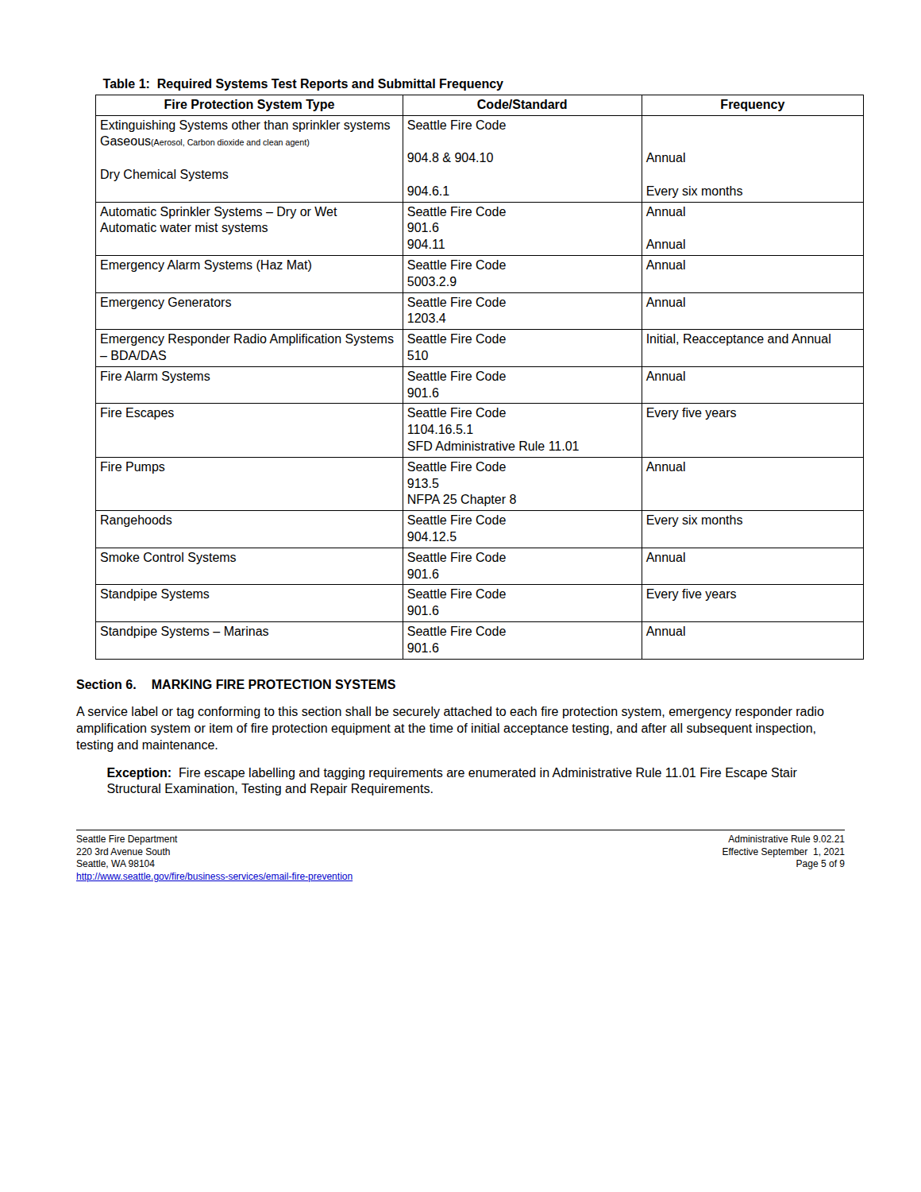Table 1: Required Systems Test Reports and Submittal Frequency
| Fire Protection System Type | Code/Standard | Frequency |
| --- | --- | --- |
| Extinguishing Systems other than sprinkler systems Gaseous (Aerosol, Carbon dioxide and clean agent) Dry Chemical Systems | Seattle Fire Code 904.8 & 904.10 904.6.1 | Annual Every six months |
| Automatic Sprinkler Systems – Dry or Wet Automatic water mist systems | Seattle Fire Code 901.6 904.11 | Annual Annual |
| Emergency Alarm Systems (Haz Mat) | Seattle Fire Code 5003.2.9 | Annual |
| Emergency Generators | Seattle Fire Code 1203.4 | Annual |
| Emergency Responder Radio Amplification Systems – BDA/DAS | Seattle Fire Code 510 | Initial, Reacceptance and Annual |
| Fire Alarm Systems | Seattle Fire Code 901.6 | Annual |
| Fire Escapes | Seattle Fire Code 1104.16.5.1 SFD Administrative Rule 11.01 | Every five years |
| Fire Pumps | Seattle Fire Code 913.5 NFPA 25 Chapter 8 | Annual |
| Rangehoods | Seattle Fire Code 904.12.5 | Every six months |
| Smoke Control Systems | Seattle Fire Code 901.6 | Annual |
| Standpipe Systems | Seattle Fire Code 901.6 | Every five years |
| Standpipe Systems – Marinas | Seattle Fire Code 901.6 | Annual |
Section 6. MARKING FIRE PROTECTION SYSTEMS
A service label or tag conforming to this section shall be securely attached to each fire protection system, emergency responder radio amplification system or item of fire protection equipment at the time of initial acceptance testing, and after all subsequent inspection, testing and maintenance.
Exception: Fire escape labelling and tagging requirements are enumerated in Administrative Rule 11.01 Fire Escape Stair Structural Examination, Testing and Repair Requirements.
| Seattle Fire Department 220 3rd Avenue South Seattle, WA 98104 http://www.seattle.gov/fire/business-services/email-fire-prevention | Administrative Rule 9.02.21 Effective September 1, 2021 Page 5 of 9 |